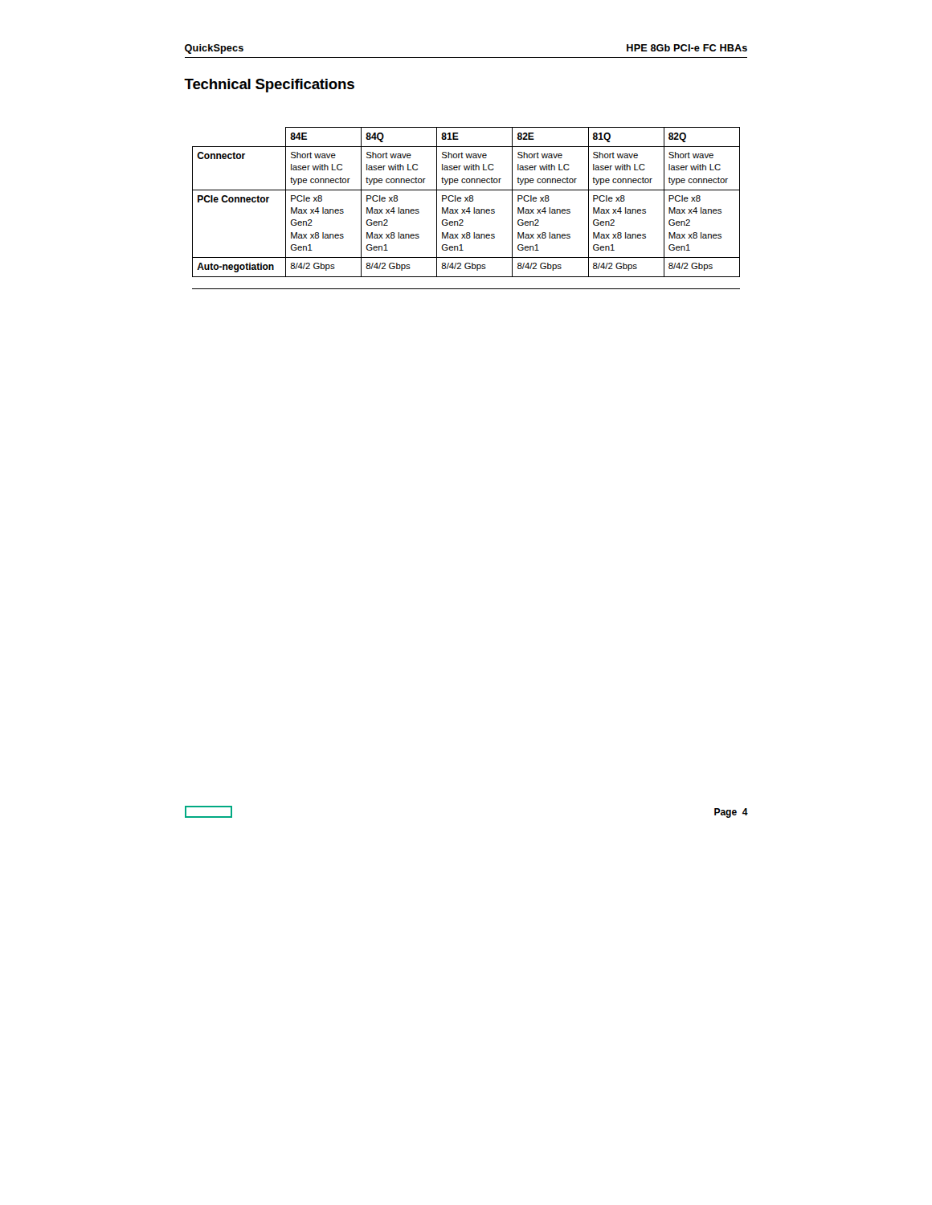QuickSpecs HPE 8Gb PCI-e FC HBAs
Technical Specifications
| | 84E | 84Q | 81E | 82E | 81Q | 82Q |
| --- | --- | --- | --- | --- | --- | --- |
| Connector | Short wave laser with LC type connector | Short wave laser with LC type connector | Short wave laser with LC type connector | Short wave laser with LC type connector | Short wave laser with LC type connector | Short wave laser with LC type connector |
| PCIe Connector | PCIe x8 Max x4 lanes Gen2 Max x8 lanes Gen1 | PCIe x8 Max x4 lanes Gen2 Max x8 lanes Gen1 | PCIe x8 Max x4 lanes Gen2 Max x8 lanes Gen1 | PCIe x8 Max x4 lanes Gen2 Max x8 lanes Gen1 | PCIe x8 Max x4 lanes Gen2 Max x8 lanes Gen1 | PCIe x8 Max x4 lanes Gen2 Max x8 lanes Gen1 |
| Auto-negotiation | 8/4/2 Gbps | 8/4/2 Gbps | 8/4/2 Gbps | 8/4/2 Gbps | 8/4/2 Gbps | 8/4/2 Gbps |
Page 4